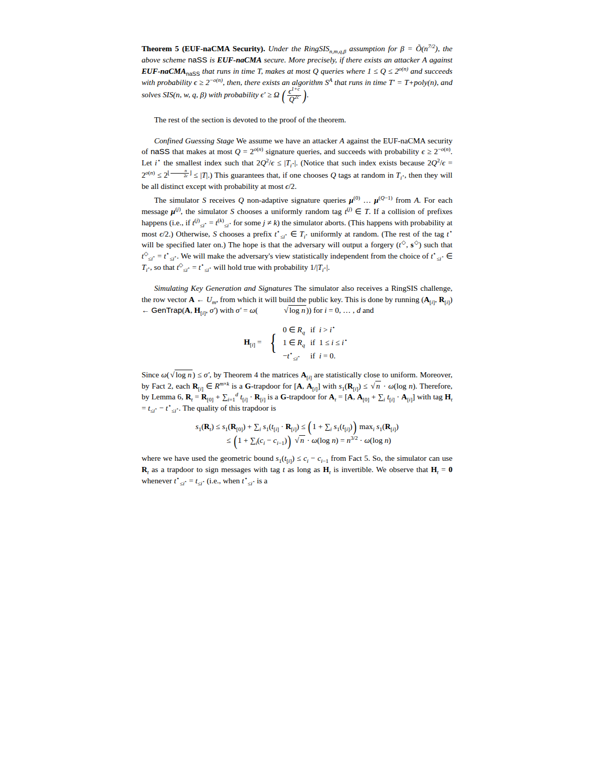Theorem 5 (EUF-naCMA Security). Under the RingSISn,m,q,β assumption for β = Õ(n7/2), the above scheme naSS is EUF-naCMA secure. More precisely, if there exists an attacker A against EUF-naCMAnaSS that runs in time T, makes at most Q queries where 1 ≤ Q ≤ 2o(n) and succeeds with probability ϵ ≥ 2−o(n), then, there exists an algorithm SA that runs in time T′ = T+poly(n), and solves SIS(n, w, q, β) with probability ϵ′ ≥ Ω (ϵ1+c Q2c).
The rest of the section is devoted to the proof of the theorem.
Confined Guessing Stage We assume we have an attacker A against the EUF-naCMA security of naSS that makes at most Q = 2o(n) signature queries, and succeeds with probability ϵ ≥ 2−o(n). Let i⋆ the smallest index such that 2Q2/ϵ ≤ |Ti⋆|. (Notice that such index exists because 2Q2/ϵ = 2o(n) ≤ 2⌊n 2c⌋ ≤ |T|.) This guarantees that, if one chooses Q tags at random in Ti⋆, then they will be all distinct except with probability at most ϵ/2.
The simulator S receives Q non-adaptive signature queries μ(0) … μ(Q−1) from A. For each message μ(j), the simulator S chooses a uniformly random tag t(j) ∈ T. If a collision of prefixes happens (i.e., if t(j)≤i⋆ = t(k)≤i⋆ for some j ≠ k) the simulator aborts. (This happens with probability at most ϵ/2.) Otherwise, S chooses a prefix t⋆≤i⋆ ∈ Ti⋆ uniformly at random. (The rest of the tag t⋆ will be specified later on.) The hope is that the adversary will output a forgery (t◇, s◇) such that t◇≤i⋆ = t⋆≤i⋆. We will make the adversary's view statistically independent from the choice of t⋆≤i⋆ ∈ Ti⋆, so that t◇≤i⋆ = t⋆≤i⋆ will hold true with probability 1/|Ti⋆|.
Simulating Key Generation and Signatures The simulator also receives a RingSIS challenge, the row vector A ← Um, from which it will build the public key. This is done by running (A[i], R[i]) ← GenTrap(A, H[i], σ′) with σ′ = ω(√log n)) for i = 0, … , d and
H[i] = {
| 0 ∈ R q | if i > i ⋆ |
| 1 ∈ R q | if 1 ≤ i ≤ i ⋆ |
| − t ⋆ ≤ i ⋆ | if i = 0. |
Since ω(√log n) ≤ σ′, by Theorem 4 the matrices A[i] are statistically close to uniform. Moreover, by Fact 2, each R[i] ∈ Rm×k is a G-trapdoor for [A, A[i]] with s1(R[i]) ≤ √n · ω(log n). Therefore, by Lemma 6, Rt = R[0] + ∑i=1d t[i] · R[i] is a G-trapdoor for At = [A, A[0] + ∑i t[i] · A[i]] with tag Ht = t≤i⋆ − t⋆≤i⋆. The quality of this trapdoor is
s1(Rt) ≤ s1(R[0]) + ∑i s1(t[i] · R[i]) ≤ (1 + ∑i s1(t[i])) maxi s1(R[i]) ≤ (1 + ∑i(ci − ci−1)) √n · ω(log n) = n3/2 · ω(log n)
where we have used the geometric bound s1(t[i]) ≤ ci − ci−1 from Fact 5. So, the simulator can use Rt as a trapdoor to sign messages with tag t as long as Ht is invertible. We observe that Ht = 0 whenever t⋆≤i⋆ = t≤i⋆ (i.e., when t⋆≤i⋆ is a